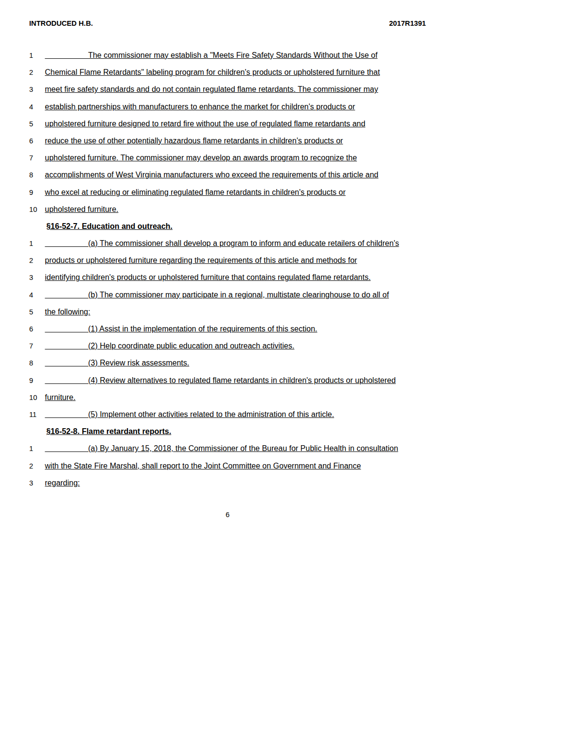INTRODUCED H.B. 2017R1391
1 The commissioner may establish a "Meets Fire Safety Standards Without the Use of
2 Chemical Flame Retardants" labeling program for children's products or upholstered furniture that
3 meet fire safety standards and do not contain regulated flame retardants. The commissioner may
4 establish partnerships with manufacturers to enhance the market for children's products or
5 upholstered furniture designed to retard fire without the use of regulated flame retardants and
6 reduce the use of other potentially hazardous flame retardants in children's products or
7 upholstered furniture. The commissioner may develop an awards program to recognize the
8 accomplishments of West Virginia manufacturers who exceed the requirements of this article and
9 who excel at reducing or eliminating regulated flame retardants in children's products or
10 upholstered furniture.
§16-52-7. Education and outreach.
1 (a) The commissioner shall develop a program to inform and educate retailers of children's
2 products or upholstered furniture regarding the requirements of this article and methods for
3 identifying children's products or upholstered furniture that contains regulated flame retardants.
4 (b) The commissioner may participate in a regional, multistate clearinghouse to do all of
5 the following:
6 (1) Assist in the implementation of the requirements of this section.
7 (2) Help coordinate public education and outreach activities.
8 (3) Review risk assessments.
9 (4) Review alternatives to regulated flame retardants in children's products or upholstered
10 furniture.
11 (5) Implement other activities related to the administration of this article.
§16-52-8. Flame retardant reports.
1 (a) By January 15, 2018, the Commissioner of the Bureau for Public Health in consultation
2 with the State Fire Marshal, shall report to the Joint Committee on Government and Finance
3 regarding:
6